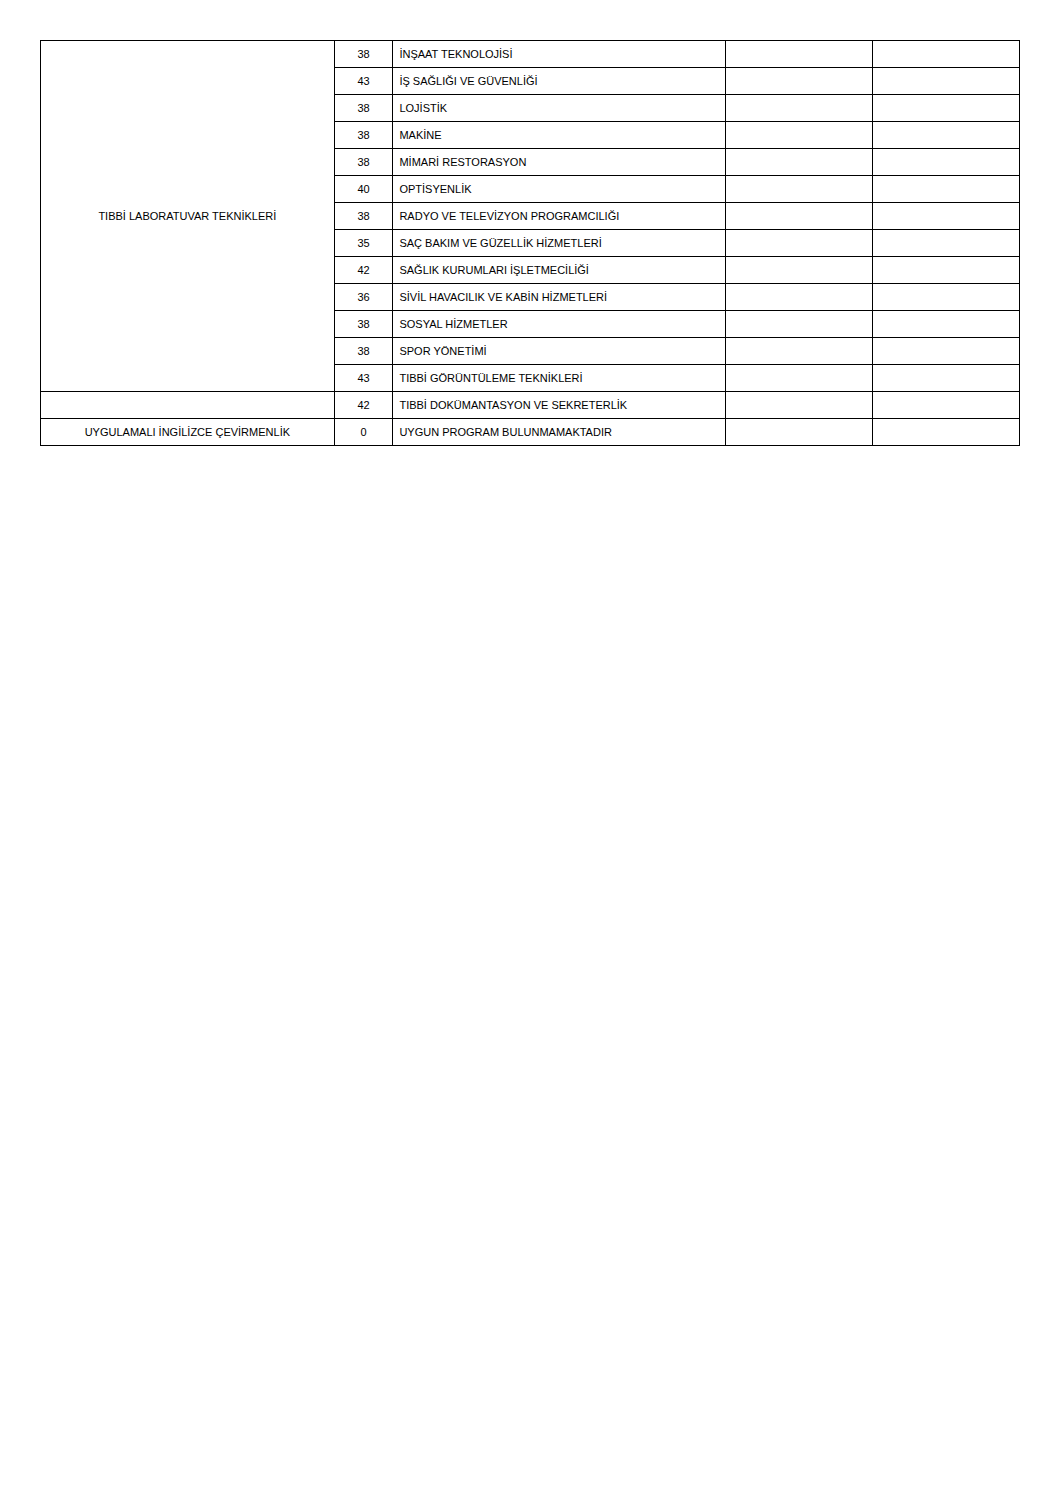| TIBBİ LABORATUVAR TEKNİKLERİ | 38 | İNŞAAT TEKNOLOJİSİ | | |
| 43 | İŞ SAĞLIĞI VE GÜVENLİĞİ | | |
| 38 | LOJİSTİK | | |
| 38 | MAKİNE | | |
| 38 | MİMARİ RESTORASYON | | |
| 40 | OPTİSYENLİK | | |
| 38 | RADYO VE TELEVİZYON PROGRAMCILIĞI | | |
| 35 | SAÇ BAKIM VE GÜZELLİK HİZMETLERİ | | |
| 42 | SAĞLIK KURUMLARI İŞLETMECİLİĞİ | | |
| 36 | SİVİL HAVACILIK VE KABİN HİZMETLERİ | | |
| 38 | SOSYAL HİZMETLER | | |
| 38 | SPOR YÖNETİMİ | | |
| 43 | TIBBİ GÖRÜNTÜLEME TEKNİKLERİ | | |
| | 42 | TIBBİ DOKÜMANTASYON VE SEKRETERLİK | | |
| UYGULAMALI İNGİLİZCE ÇEVİRMENLİK | 0 | UYGUN PROGRAM BULUNMAMAKTADIR | | |